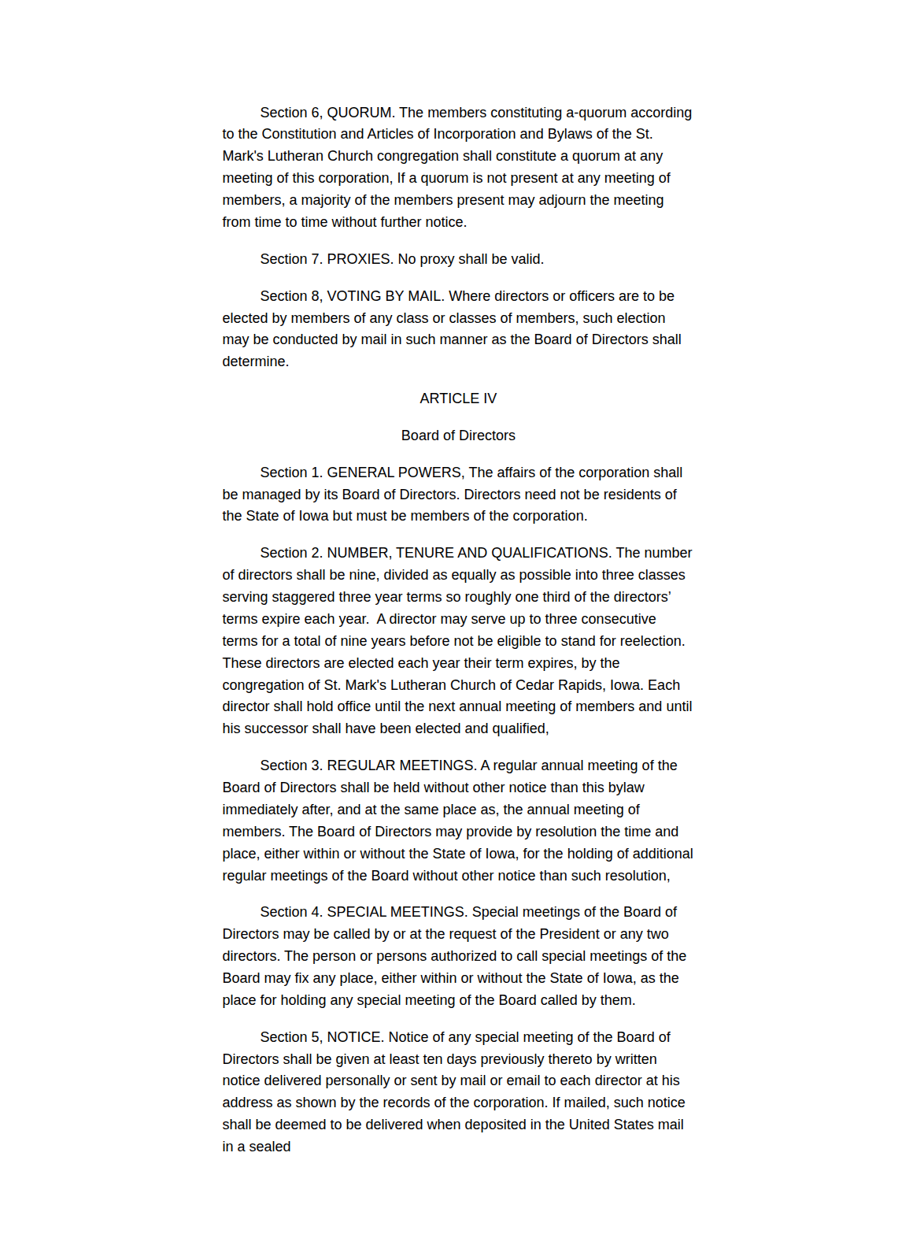Section 6, QUORUM. The members constituting a-quorum according to the Constitution and Articles of Incorporation and Bylaws of the St. Mark's Lutheran Church congregation shall constitute a quorum at any meeting of this corporation, If a quorum is not present at any meeting of members, a majority of the members present may adjourn the meeting from time to time without further notice.
Section 7. PROXIES. No proxy shall be valid.
Section 8, VOTING BY MAIL. Where directors or officers are to be elected by members of any class or classes of members, such election may be conducted by mail in such manner as the Board of Directors shall determine.
ARTICLE IV
Board of Directors
Section 1. GENERAL POWERS, The affairs of the corporation shall be managed by its Board of Directors. Directors need not be residents of the State of Iowa but must be members of the corporation.
Section 2. NUMBER, TENURE AND QUALIFICATIONS. The number of directors shall be nine, divided as equally as possible into three classes serving staggered three year terms so roughly one third of the directors’ terms expire each year. A director may serve up to three consecutive terms for a total of nine years before not be eligible to stand for reelection. These directors are elected each year their term expires, by the congregation of St. Mark's Lutheran Church of Cedar Rapids, Iowa. Each director shall hold office until the next annual meeting of members and until his successor shall have been elected and qualified,
Section 3. REGULAR MEETINGS. A regular annual meeting of the Board of Directors shall be held without other notice than this bylaw immediately after, and at the same place as, the annual meeting of members. The Board of Directors may provide by resolution the time and place, either within or without the State of Iowa, for the holding of additional regular meetings of the Board without other notice than such resolution,
Section 4. SPECIAL MEETINGS. Special meetings of the Board of Directors may be called by or at the request of the President or any two directors. The person or persons authorized to call special meetings of the Board may fix any place, either within or without the State of Iowa, as the place for holding any special meeting of the Board called by them.
Section 5, NOTICE. Notice of any special meeting of the Board of Directors shall be given at least ten days previously thereto by written notice delivered personally or sent by mail or email to each director at his address as shown by the records of the corporation. If mailed, such notice shall be deemed to be delivered when deposited in the United States mail in a sealed